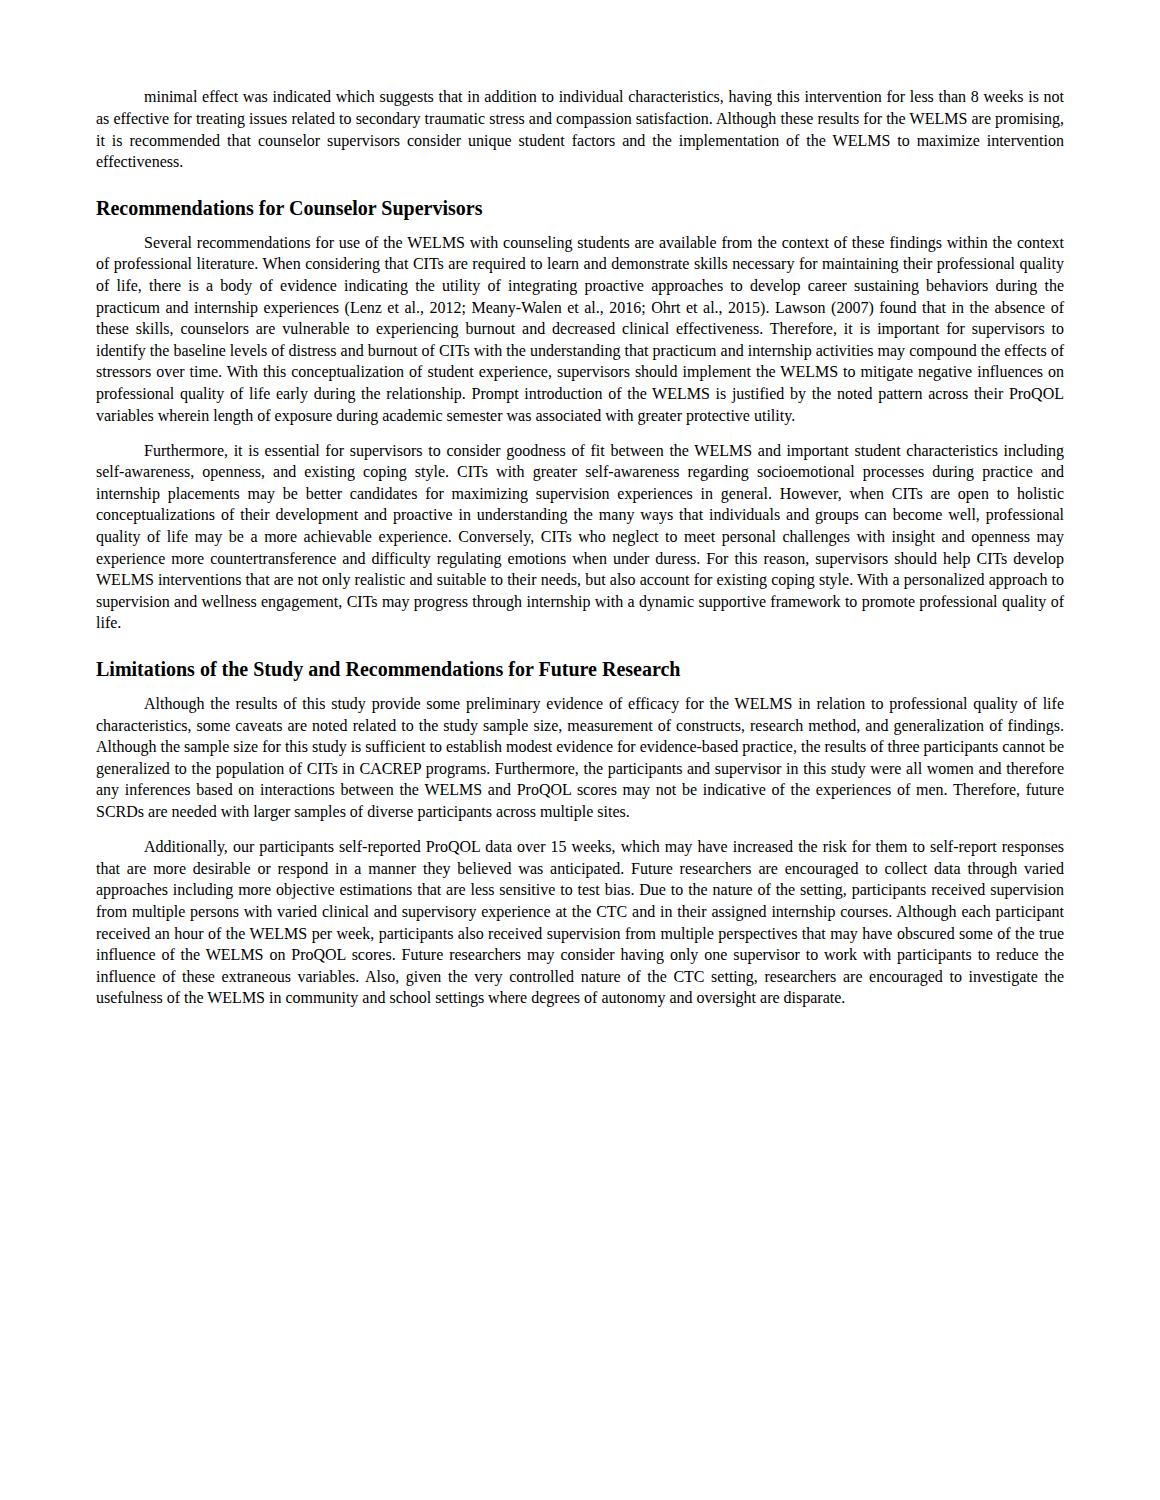minimal effect was indicated which suggests that in addition to individual characteristics, having this intervention for less than 8 weeks is not as effective for treating issues related to secondary traumatic stress and compassion satisfaction. Although these results for the WELMS are promising, it is recommended that counselor supervisors consider unique student factors and the implementation of the WELMS to maximize intervention effectiveness.
Recommendations for Counselor Supervisors
Several recommendations for use of the WELMS with counseling students are available from the context of these findings within the context of professional literature. When considering that CITs are required to learn and demonstrate skills necessary for maintaining their professional quality of life, there is a body of evidence indicating the utility of integrating proactive approaches to develop career sustaining behaviors during the practicum and internship experiences (Lenz et al., 2012; Meany-Walen et al., 2016; Ohrt et al., 2015). Lawson (2007) found that in the absence of these skills, counselors are vulnerable to experiencing burnout and decreased clinical effectiveness. Therefore, it is important for supervisors to identify the baseline levels of distress and burnout of CITs with the understanding that practicum and internship activities may compound the effects of stressors over time. With this conceptualization of student experience, supervisors should implement the WELMS to mitigate negative influences on professional quality of life early during the relationship. Prompt introduction of the WELMS is justified by the noted pattern across their ProQOL variables wherein length of exposure during academic semester was associated with greater protective utility.
Furthermore, it is essential for supervisors to consider goodness of fit between the WELMS and important student characteristics including self-awareness, openness, and existing coping style. CITs with greater self-awareness regarding socioemotional processes during practice and internship placements may be better candidates for maximizing supervision experiences in general. However, when CITs are open to holistic conceptualizations of their development and proactive in understanding the many ways that individuals and groups can become well, professional quality of life may be a more achievable experience. Conversely, CITs who neglect to meet personal challenges with insight and openness may experience more countertransference and difficulty regulating emotions when under duress. For this reason, supervisors should help CITs develop WELMS interventions that are not only realistic and suitable to their needs, but also account for existing coping style. With a personalized approach to supervision and wellness engagement, CITs may progress through internship with a dynamic supportive framework to promote professional quality of life.
Limitations of the Study and Recommendations for Future Research
Although the results of this study provide some preliminary evidence of efficacy for the WELMS in relation to professional quality of life characteristics, some caveats are noted related to the study sample size, measurement of constructs, research method, and generalization of findings. Although the sample size for this study is sufficient to establish modest evidence for evidence-based practice, the results of three participants cannot be generalized to the population of CITs in CACREP programs. Furthermore, the participants and supervisor in this study were all women and therefore any inferences based on interactions between the WELMS and ProQOL scores may not be indicative of the experiences of men. Therefore, future SCRDs are needed with larger samples of diverse participants across multiple sites.
Additionally, our participants self-reported ProQOL data over 15 weeks, which may have increased the risk for them to self-report responses that are more desirable or respond in a manner they believed was anticipated. Future researchers are encouraged to collect data through varied approaches including more objective estimations that are less sensitive to test bias. Due to the nature of the setting, participants received supervision from multiple persons with varied clinical and supervisory experience at the CTC and in their assigned internship courses. Although each participant received an hour of the WELMS per week, participants also received supervision from multiple perspectives that may have obscured some of the true influence of the WELMS on ProQOL scores. Future researchers may consider having only one supervisor to work with participants to reduce the influence of these extraneous variables. Also, given the very controlled nature of the CTC setting, researchers are encouraged to investigate the usefulness of the WELMS in community and school settings where degrees of autonomy and oversight are disparate.